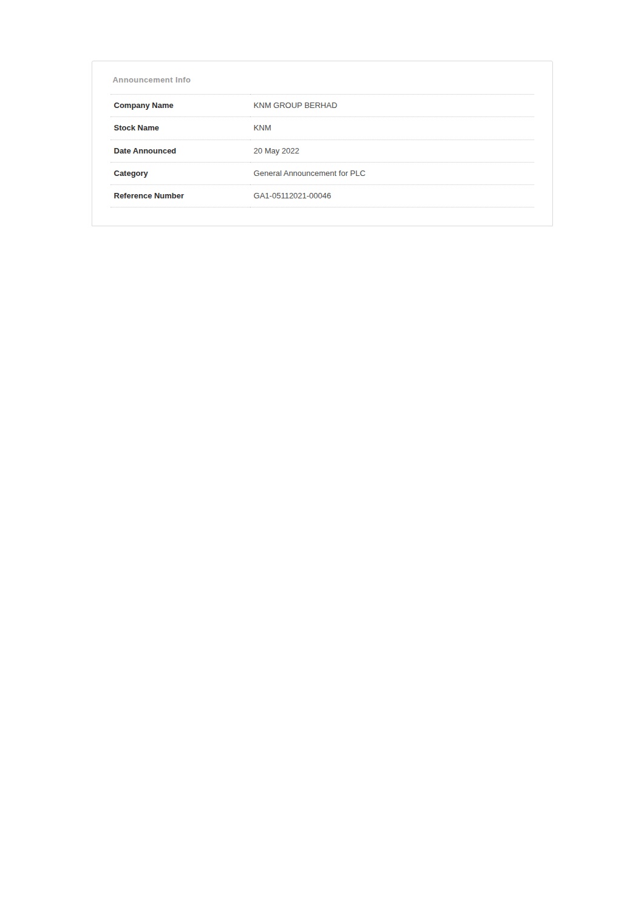Announcement Info
| Company Name | KNM GROUP BERHAD |
| Stock Name | KNM |
| Date Announced | 20 May 2022 |
| Category | General Announcement for PLC |
| Reference Number | GA1-05112021-00046 |